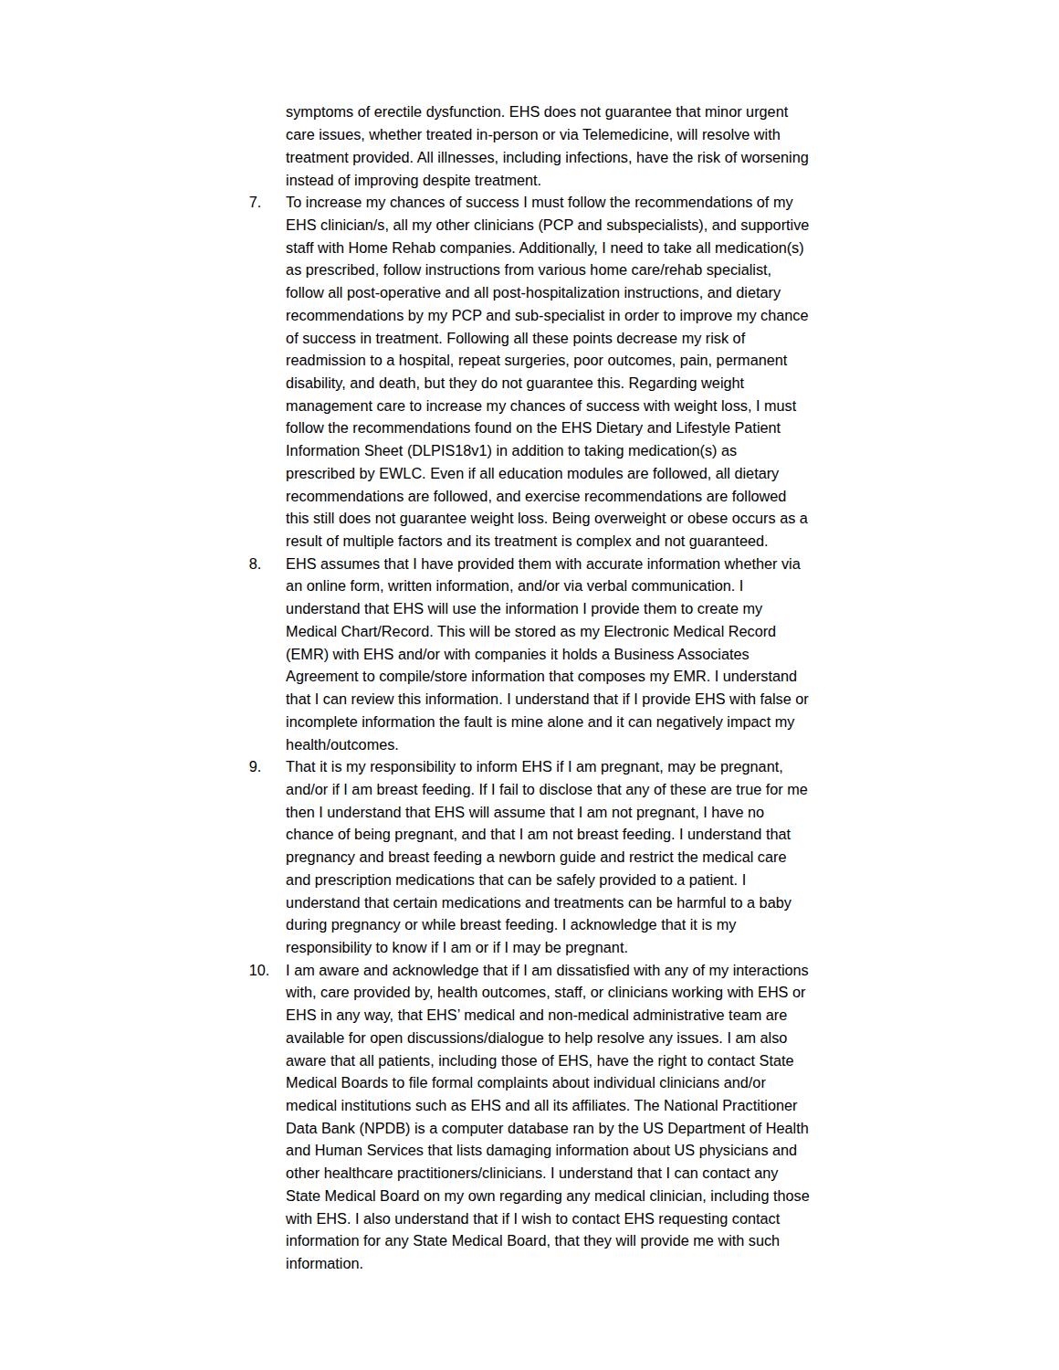symptoms of erectile dysfunction. EHS does not guarantee that minor urgent care issues, whether treated in-person or via Telemedicine, will resolve with treatment provided. All illnesses, including infections, have the risk of worsening instead of improving despite treatment.
7. To increase my chances of success I must follow the recommendations of my EHS clinician/s, all my other clinicians (PCP and subspecialists), and supportive staff with Home Rehab companies. Additionally, I need to take all medication(s) as prescribed, follow instructions from various home care/rehab specialist, follow all post-operative and all post-hospitalization instructions, and dietary recommendations by my PCP and sub-specialist in order to improve my chance of success in treatment. Following all these points decrease my risk of readmission to a hospital, repeat surgeries, poor outcomes, pain, permanent disability, and death, but they do not guarantee this. Regarding weight management care to increase my chances of success with weight loss, I must follow the recommendations found on the EHS Dietary and Lifestyle Patient Information Sheet (DLPIS18v1) in addition to taking medication(s) as prescribed by EWLC. Even if all education modules are followed, all dietary recommendations are followed, and exercise recommendations are followed this still does not guarantee weight loss. Being overweight or obese occurs as a result of multiple factors and its treatment is complex and not guaranteed.
8. EHS assumes that I have provided them with accurate information whether via an online form, written information, and/or via verbal communication. I understand that EHS will use the information I provide them to create my Medical Chart/Record. This will be stored as my Electronic Medical Record (EMR) with EHS and/or with companies it holds a Business Associates Agreement to compile/store information that composes my EMR. I understand that I can review this information. I understand that if I provide EHS with false or incomplete information the fault is mine alone and it can negatively impact my health/outcomes.
9. That it is my responsibility to inform EHS if I am pregnant, may be pregnant, and/or if I am breast feeding. If I fail to disclose that any of these are true for me then I understand that EHS will assume that I am not pregnant, I have no chance of being pregnant, and that I am not breast feeding. I understand that pregnancy and breast feeding a newborn guide and restrict the medical care and prescription medications that can be safely provided to a patient. I understand that certain medications and treatments can be harmful to a baby during pregnancy or while breast feeding. I acknowledge that it is my responsibility to know if I am or if I may be pregnant.
10. I am aware and acknowledge that if I am dissatisfied with any of my interactions with, care provided by, health outcomes, staff, or clinicians working with EHS or EHS in any way, that EHS’ medical and non-medical administrative team are available for open discussions/dialogue to help resolve any issues. I am also aware that all patients, including those of EHS, have the right to contact State Medical Boards to file formal complaints about individual clinicians and/or medical institutions such as EHS and all its affiliates. The National Practitioner Data Bank (NPDB) is a computer database ran by the US Department of Health and Human Services that lists damaging information about US physicians and other healthcare practitioners/clinicians. I understand that I can contact any State Medical Board on my own regarding any medical clinician, including those with EHS. I also understand that if I wish to contact EHS requesting contact information for any State Medical Board, that they will provide me with such information.